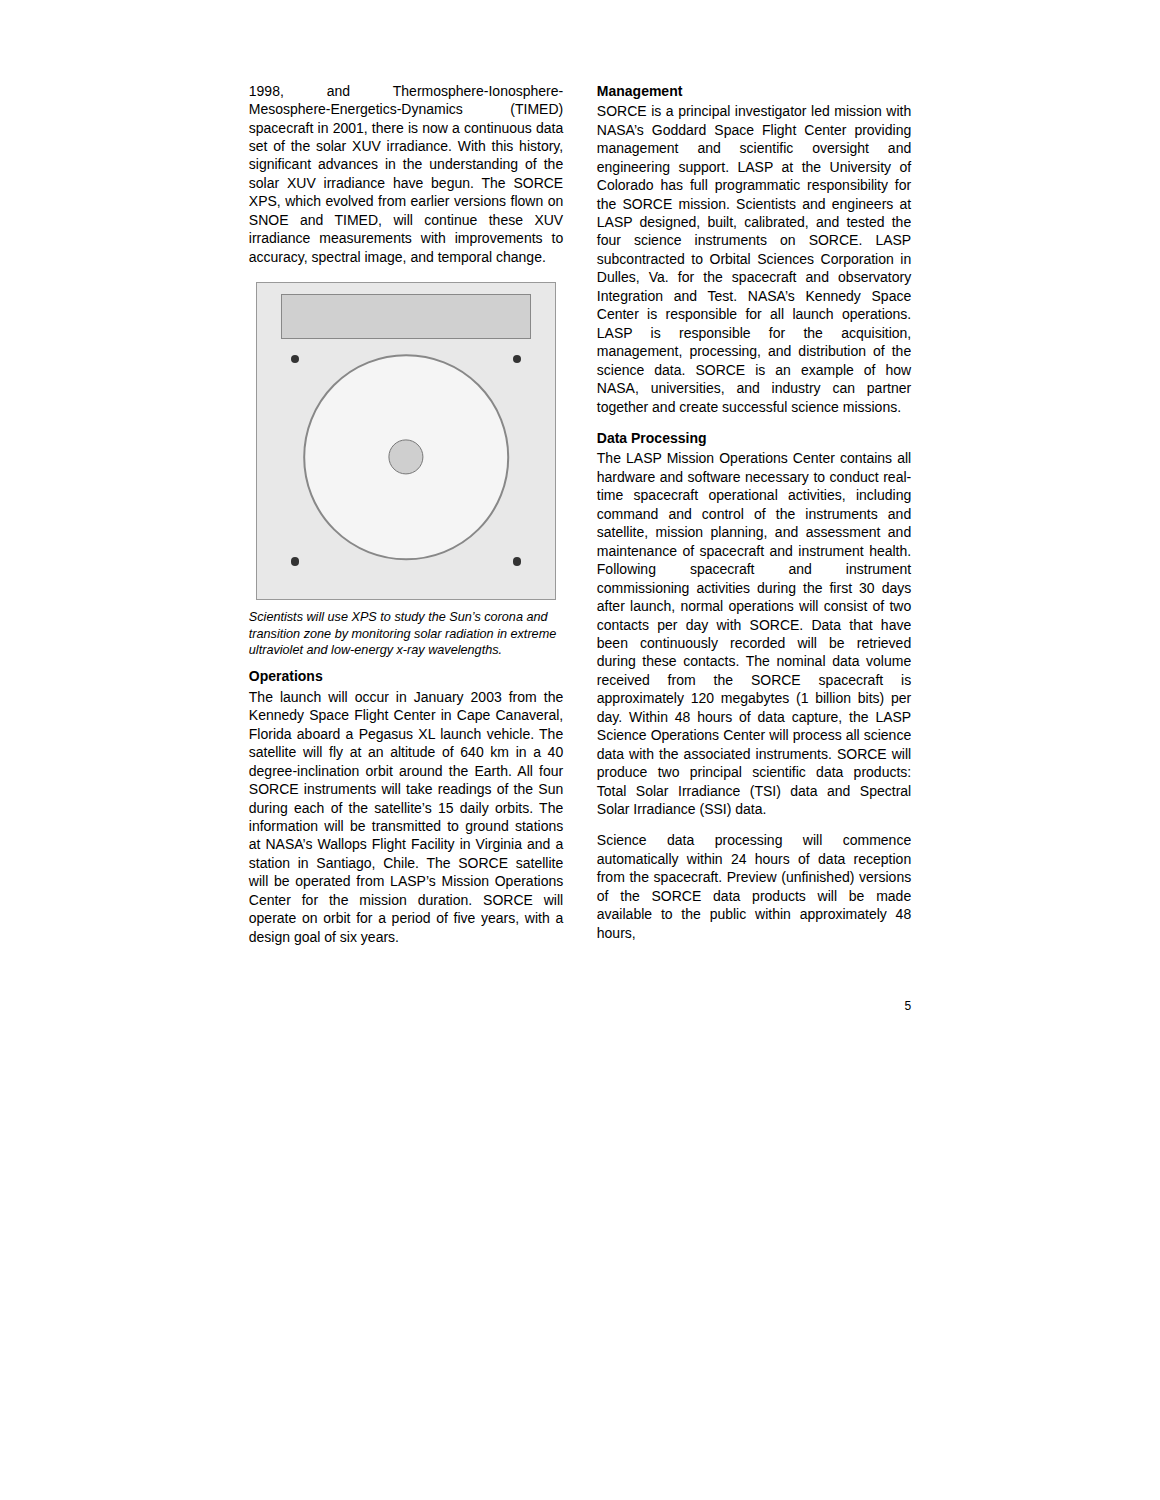1998, and Thermosphere-Ionosphere-Mesosphere-Energetics-Dynamics (TIMED) spacecraft in 2001, there is now a continuous data set of the solar XUV irradiance. With this history, significant advances in the understanding of the solar XUV irradiance have begun. The SORCE XPS, which evolved from earlier versions flown on SNOE and TIMED, will continue these XUV irradiance measurements with improvements to accuracy, spectral image, and temporal change.
Scientists will use XPS to study the Sun’s corona and transition zone by monitoring solar radiation in extreme ultraviolet and low-energy x-ray wavelengths.
Operations
The launch will occur in January 2003 from the Kennedy Space Flight Center in Cape Canaveral, Florida aboard a Pegasus XL launch vehicle. The satellite will fly at an altitude of 640 km in a 40 degree-inclination orbit around the Earth. All four SORCE instruments will take readings of the Sun during each of the satellite’s 15 daily orbits. The information will be transmitted to ground stations at NASA’s Wallops Flight Facility in Virginia and a station in Santiago, Chile. The SORCE satellite will be operated from LASP’s Mission Operations Center for the mission duration. SORCE will operate on orbit for a period of five years, with a design goal of six years.
Management
SORCE is a principal investigator led mission with NASA’s Goddard Space Flight Center providing management and scientific oversight and engineering support. LASP at the University of Colorado has full programmatic responsibility for the SORCE mission. Scientists and engineers at LASP designed, built, calibrated, and tested the four science instruments on SORCE. LASP subcontracted to Orbital Sciences Corporation in Dulles, Va. for the spacecraft and observatory Integration and Test. NASA’s Kennedy Space Center is responsible for all launch operations. LASP is responsible for the acquisition, management, processing, and distribution of the science data. SORCE is an example of how NASA, universities, and industry can partner together and create successful science missions.
Data Processing
The LASP Mission Operations Center contains all hardware and software necessary to conduct real-time spacecraft operational activities, including command and control of the instruments and satellite, mission planning, and assessment and maintenance of spacecraft and instrument health. Following spacecraft and instrument commissioning activities during the first 30 days after launch, normal operations will consist of two contacts per day with SORCE. Data that have been continuously recorded will be retrieved during these contacts. The nominal data volume received from the SORCE spacecraft is approximately 120 megabytes (1 billion bits) per day. Within 48 hours of data capture, the LASP Science Operations Center will process all science data with the associated instruments. SORCE will produce two principal scientific data products: Total Solar Irradiance (TSI) data and Spectral Solar Irradiance (SSI) data.
Science data processing will commence automatically within 24 hours of data reception from the spacecraft. Preview (unfinished) versions of the SORCE data products will be made available to the public within approximately 48 hours,
5